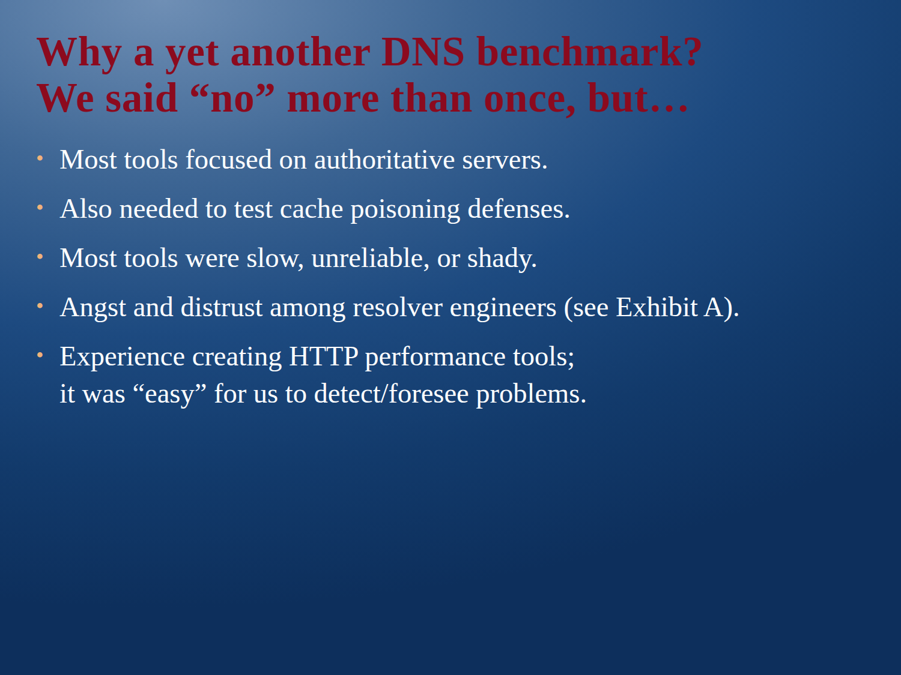Why a yet another DNS benchmark?
We said “no” more than once, but…
Most tools focused on authoritative servers.
Also needed to test cache poisoning defenses.
Most tools were slow, unreliable, or shady.
Angst and distrust among resolver engineers (see Exhibit A).
Experience creating HTTP performance tools; it was “easy” for us to detect/foresee problems.